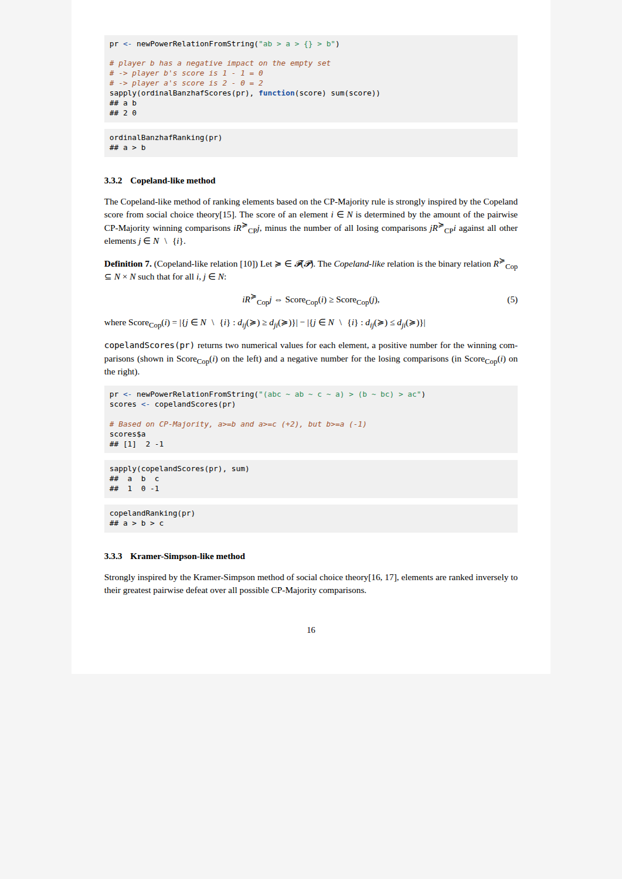pr <- newPowerRelationFromString("ab > a > {} > b") # player b has a negative impact on the empty set # -> player b's score is 1 - 1 = 0 # -> player a's score is 2 - 0 = 2 sapply(ordinalBanzhafScores(pr), function(score) sum(score)) ## a b ## 2 0
ordinalBanzhafRanking(pr) ## a > b
3.3.2 Copeland-like method
The Copeland-like method of ranking elements based on the CP-Majority rule is strongly inspired by the Copeland score from social choice theory[15]. The score of an element i ∈ N is determined by the amount of the pairwise CP-Majority winning comparisons iR≽CPj, minus the number of all losing comparisons jR≽CPi against all other elements j ∈ N \ {i}.
Definition 7. (Copeland-like relation [10]) Let ≽ ∈ 𝓕(𝓟). The Copeland-like relation is the binary relation R≽Cop ⊆ N × N such that for all i, j ∈ N:
iR≽Copj ⇔ ScoreCop(i) ≥ ScoreCop(j), (5)
where ScoreCop(i) = |{j ∈ N \ {i} : dij(≽) ≥ dji(≽)}| − |{j ∈ N \ {i} : dij(≽) ≤ dji(≽)}|
copelandScores(pr) returns two numerical values for each element, a positive number for the winning comparisons (shown in ScoreCop(i) on the left) and a negative number for the losing comparisons (in ScoreCop(i) on the right).
pr <- newPowerRelationFromString("(abc ~ ab ~ c ~ a) > (b ~ bc) > ac") scores <- copelandScores(pr) # Based on CP-Majority, a>=b and a>=c (+2), but b>=a (-1) scores$a ## [1] 2 -1
sapply(copelandScores(pr), sum) ## a b c ## 1 0 -1
copelandRanking(pr) ## a > b > c
3.3.3 Kramer-Simpson-like method
Strongly inspired by the Kramer-Simpson method of social choice theory[16, 17], elements are ranked inversely to their greatest pairwise defeat over all possible CP-Majority comparisons.
16